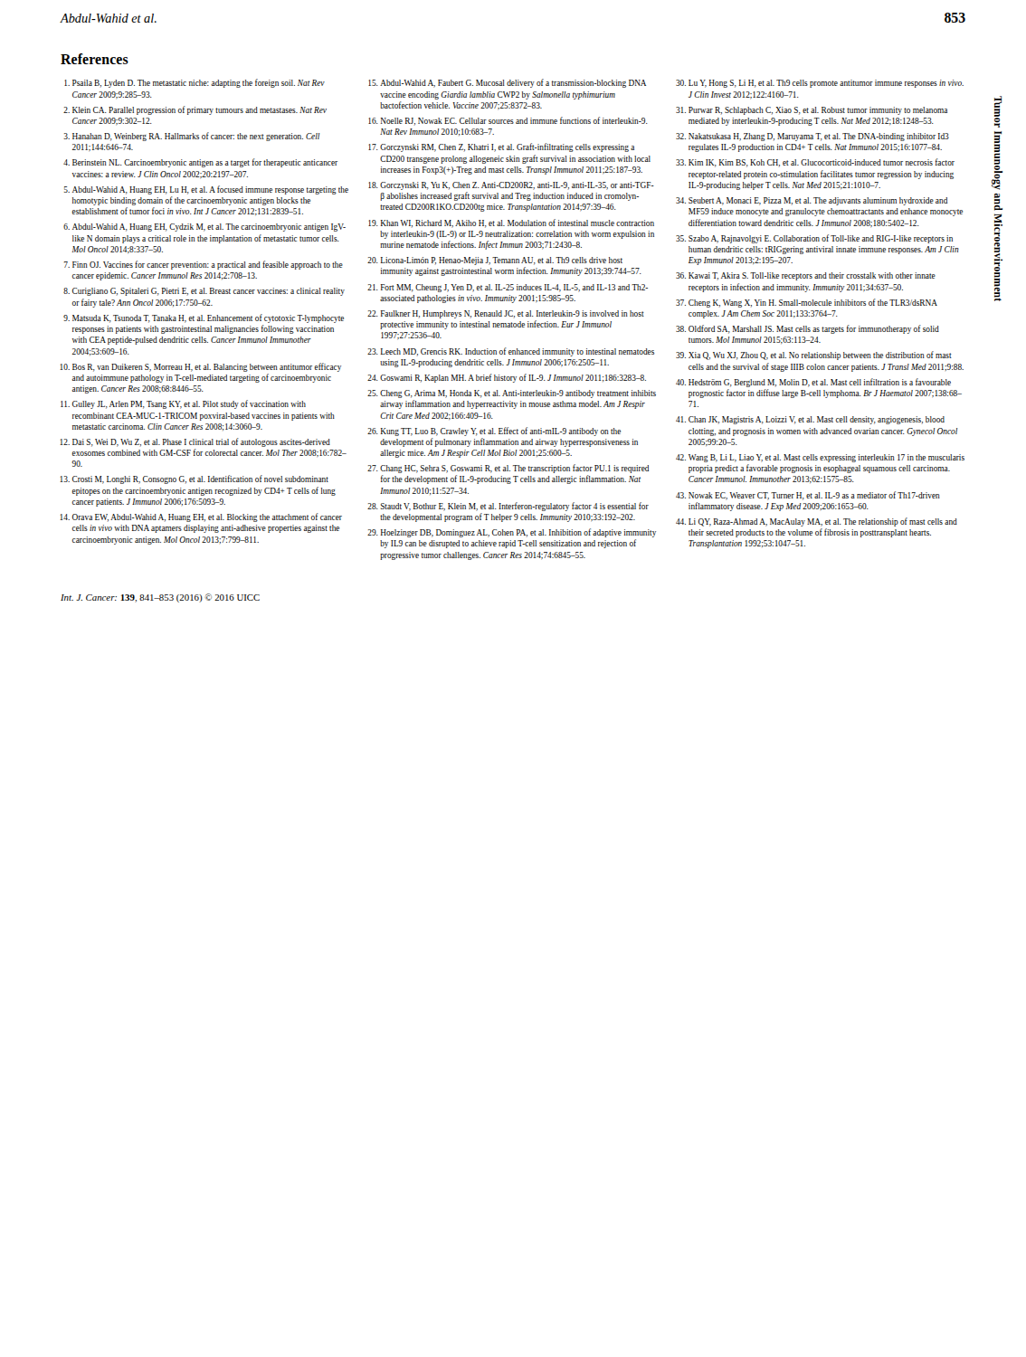Abdul-Wahid et al. 853
References
Psaila B, Lyden D. The metastatic niche: adapting the foreign soil. Nat Rev Cancer 2009;9:285–93.
Klein CA. Parallel progression of primary tumours and metastases. Nat Rev Cancer 2009;9:302–12.
Hanahan D, Weinberg RA. Hallmarks of cancer: the next generation. Cell 2011;144:646–74.
Berinstein NL. Carcinoembryonic antigen as a target for therapeutic anticancer vaccines: a review. J Clin Oncol 2002;20:2197–207.
Abdul-Wahid A, Huang EH, Lu H, et al. A focused immune response targeting the homotypic binding domain of the carcinoembryonic antigen blocks the establishment of tumor foci in vivo. Int J Cancer 2012;131:2839–51.
Abdul-Wahid A, Huang EH, Cydzik M, et al. The carcinoembryonic antigen IgV-like N domain plays a critical role in the implantation of metastatic tumor cells. Mol Oncol 2014;8:337–50.
Finn OJ. Vaccines for cancer prevention: a practical and feasible approach to the cancer epidemic. Cancer Immunol Res 2014;2:708–13.
Curigliano G, Spitaleri G, Pietri E, et al. Breast cancer vaccines: a clinical reality or fairy tale? Ann Oncol 2006;17:750–62.
Matsuda K, Tsunoda T, Tanaka H, et al. Enhancement of cytotoxic T-lymphocyte responses in patients with gastrointestinal malignancies following vaccination with CEA peptide-pulsed dendritic cells. Cancer Immunol Immunother 2004;53:609–16.
Bos R, van Duikeren S, Morreau H, et al. Balancing between antitumor efficacy and autoimmune pathology in T-cell-mediated targeting of carcinoembryonic antigen. Cancer Res 2008;68:8446–55.
Gulley JL, Arlen PM, Tsang KY, et al. Pilot study of vaccination with recombinant CEA-MUC-1-TRICOM poxviral-based vaccines in patients with metastatic carcinoma. Clin Cancer Res 2008;14:3060–9.
Dai S, Wei D, Wu Z, et al. Phase I clinical trial of autologous ascites-derived exosomes combined with GM-CSF for colorectal cancer. Mol Ther 2008;16:782–90.
Crosti M, Longhi R, Consogno G, et al. Identification of novel subdominant epitopes on the carcinoembryonic antigen recognized by CD4+ T cells of lung cancer patients. J Immunol 2006;176:5093–9.
Orava EW, Abdul-Wahid A, Huang EH, et al. Blocking the attachment of cancer cells in vivo with DNA aptamers displaying anti-adhesive properties against the carcinoembryonic antigen. Mol Oncol 2013;7:799–811.
Abdul-Wahid A, Faubert G. Mucosal delivery of a transmission-blocking DNA vaccine encoding Giardia lamblia CWP2 by Salmonella typhimurium bactofection vehicle. Vaccine 2007;25:8372–83.
Noelle RJ, Nowak EC. Cellular sources and immune functions of interleukin-9. Nat Rev Immunol 2010;10:683–7.
Gorczynski RM, Chen Z, Khatri I, et al. Graft-infiltrating cells expressing a CD200 transgene prolong allogeneic skin graft survival in association with local increases in Foxp3(+)-Treg and mast cells. Transpl Immunol 2011;25:187–93.
Gorczynski R, Yu K, Chen Z. Anti-CD200R2, anti-IL-9, anti-IL-35, or anti-TGF-β abolishes increased graft survival and Treg induction induced in cromolyn-treated CD200R1KO.CD200tg mice. Transplantation 2014;97:39–46.
Khan WI, Richard M, Akiho H, et al. Modulation of intestinal muscle contraction by interleukin-9 (IL-9) or IL-9 neutralization: correlation with worm expulsion in murine nematode infections. Infect Immun 2003;71:2430–8.
Licona-Limón P, Henao-Mejia J, Temann AU, et al. Th9 cells drive host immunity against gastrointestinal worm infection. Immunity 2013;39:744–57.
Fort MM, Cheung J, Yen D, et al. IL-25 induces IL-4, IL-5, and IL-13 and Th2-associated pathologies in vivo. Immunity 2001;15:985–95.
Faulkner H, Humphreys N, Renauld JC, et al. Interleukin-9 is involved in host protective immunity to intestinal nematode infection. Eur J Immunol 1997;27:2536–40.
Leech MD, Grencis RK. Induction of enhanced immunity to intestinal nematodes using IL-9-producing dendritic cells. J Immunol 2006;176:2505–11.
Goswami R, Kaplan MH. A brief history of IL-9. J Immunol 2011;186:3283–8.
Cheng G, Arima M, Honda K, et al. Anti-interleukin-9 antibody treatment inhibits airway inflammation and hyperreactivity in mouse asthma model. Am J Respir Crit Care Med 2002;166:409–16.
Kung TT, Luo B, Crawley Y, et al. Effect of anti-mIL-9 antibody on the development of pulmonary inflammation and airway hyperresponsiveness in allergic mice. Am J Respir Cell Mol Biol 2001;25:600–5.
Chang HC, Sehra S, Goswami R, et al. The transcription factor PU.1 is required for the development of IL-9-producing T cells and allergic inflammation. Nat Immunol 2010;11:527–34.
Staudt V, Bothur E, Klein M, et al. Interferon-regulatory factor 4 is essential for the developmental program of T helper 9 cells. Immunity 2010;33:192–202.
Hoelzinger DB, Dominguez AL, Cohen PA, et al. Inhibition of adaptive immunity by IL9 can be disrupted to achieve rapid T-cell sensitization and rejection of progressive tumor challenges. Cancer Res 2014;74:6845–55.
Lu Y, Hong S, Li H, et al. Th9 cells promote antitumor immune responses in vivo. J Clin Invest 2012;122:4160–71.
Purwar R, Schlapbach C, Xiao S, et al. Robust tumor immunity to melanoma mediated by interleukin-9-producing T cells. Nat Med 2012;18:1248–53.
Nakatsukasa H, Zhang D, Maruyama T, et al. The DNA-binding inhibitor Id3 regulates IL-9 production in CD4+ T cells. Nat Immunol 2015;16:1077–84.
Kim IK, Kim BS, Koh CH, et al. Glucocorticoid-induced tumor necrosis factor receptor-related protein co-stimulation facilitates tumor regression by inducing IL-9-producing helper T cells. Nat Med 2015;21:1010–7.
Seubert A, Monaci E, Pizza M, et al. The adjuvants aluminum hydroxide and MF59 induce monocyte and granulocyte chemoattractants and enhance monocyte differentiation toward dendritic cells. J Immunol 2008;180:5402–12.
Szabo A, Rajnavolgyi E. Collaboration of Toll-like and RIG-I-like receptors in human dendritic cells: tRIGgering antiviral innate immune responses. Am J Clin Exp Immunol 2013;2:195–207.
Kawai T, Akira S. Toll-like receptors and their crosstalk with other innate receptors in infection and immunity. Immunity 2011;34:637–50.
Cheng K, Wang X, Yin H. Small-molecule inhibitors of the TLR3/dsRNA complex. J Am Chem Soc 2011;133:3764–7.
Oldford SA, Marshall JS. Mast cells as targets for immunotherapy of solid tumors. Mol Immunol 2015;63:113–24.
Xia Q, Wu XJ, Zhou Q, et al. No relationship between the distribution of mast cells and the survival of stage IIIB colon cancer patients. J Transl Med 2011;9:88.
Hedström G, Berglund M, Molin D, et al. Mast cell infiltration is a favourable prognostic factor in diffuse large B-cell lymphoma. Br J Haematol 2007;138:68–71.
Chan JK, Magistris A, Loizzi V, et al. Mast cell density, angiogenesis, blood clotting, and prognosis in women with advanced ovarian cancer. Gynecol Oncol 2005;99:20–5.
Wang B, Li L, Liao Y, et al. Mast cells expressing interleukin 17 in the muscularis propria predict a favorable prognosis in esophageal squamous cell carcinoma. Cancer Immunol. Immunother 2013;62:1575–85.
Nowak EC, Weaver CT, Turner H, et al. IL-9 as a mediator of Th17-driven inflammatory disease. J Exp Med 2009;206:1653–60.
Li QY, Raza-Ahmad A, MacAulay MA, et al. The relationship of mast cells and their secreted products to the volume of fibrosis in posttransplant hearts. Transplantation 1992;53:1047–51.
Tumor Immunology and Microenvironment
Int. J. Cancer: 139, 841–853 (2016) © 2016 UICC